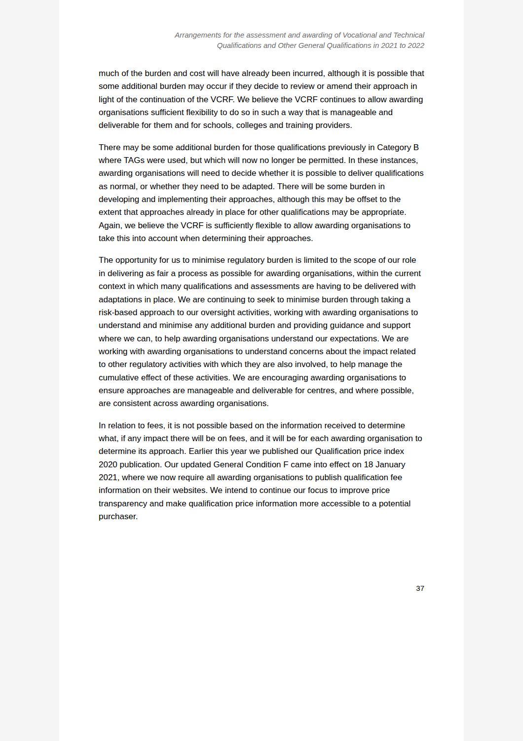Arrangements for the assessment and awarding of Vocational and Technical
Qualifications and Other General Qualifications in 2021 to 2022
much of the burden and cost will have already been incurred, although it is possible that some additional burden may occur if they decide to review or amend their approach in light of the continuation of the VCRF. We believe the VCRF continues to allow awarding organisations sufficient flexibility to do so in such a way that is manageable and deliverable for them and for schools, colleges and training providers.
There may be some additional burden for those qualifications previously in Category B where TAGs were used, but which will now no longer be permitted. In these instances, awarding organisations will need to decide whether it is possible to deliver qualifications as normal, or whether they need to be adapted. There will be some burden in developing and implementing their approaches, although this may be offset to the extent that approaches already in place for other qualifications may be appropriate. Again, we believe the VCRF is sufficiently flexible to allow awarding organisations to take this into account when determining their approaches.
The opportunity for us to minimise regulatory burden is limited to the scope of our role in delivering as fair a process as possible for awarding organisations, within the current context in which many qualifications and assessments are having to be delivered with adaptations in place. We are continuing to seek to minimise burden through taking a risk-based approach to our oversight activities, working with awarding organisations to understand and minimise any additional burden and providing guidance and support where we can, to help awarding organisations understand our expectations. We are working with awarding organisations to understand concerns about the impact related to other regulatory activities with which they are also involved, to help manage the cumulative effect of these activities. We are encouraging awarding organisations to ensure approaches are manageable and deliverable for centres, and where possible, are consistent across awarding organisations.
In relation to fees, it is not possible based on the information received to determine what, if any impact there will be on fees, and it will be for each awarding organisation to determine its approach. Earlier this year we published our Qualification price index 2020 publication. Our updated General Condition F came into effect on 18 January 2021, where we now require all awarding organisations to publish qualification fee information on their websites. We intend to continue our focus to improve price transparency and make qualification price information more accessible to a potential purchaser.
37